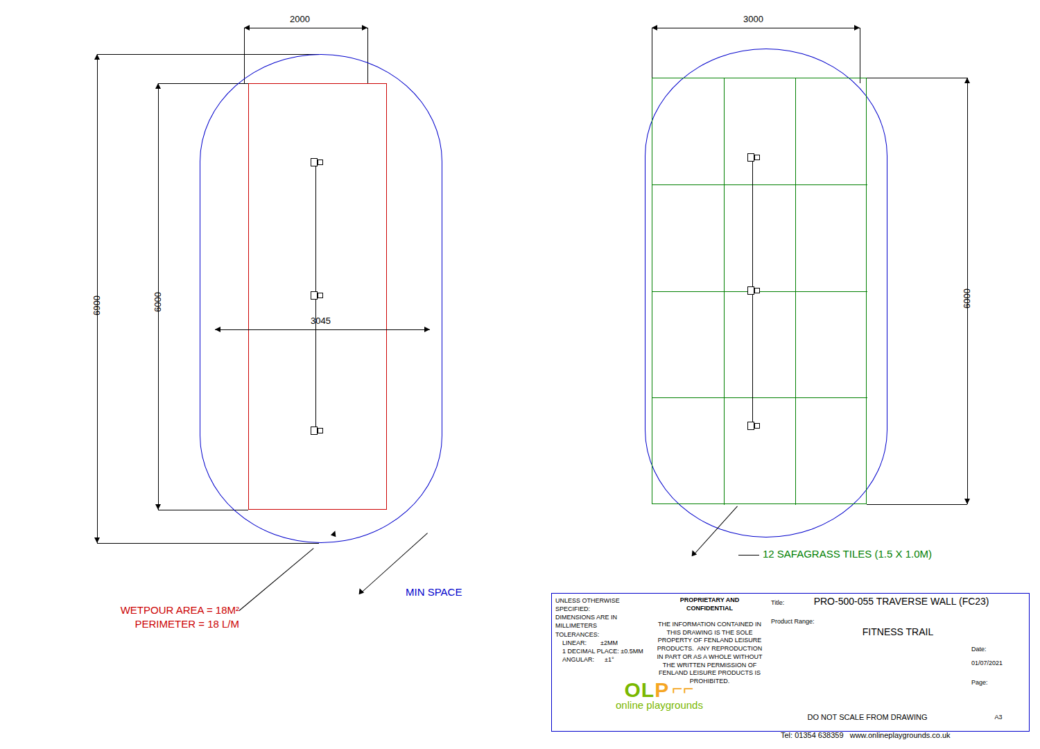LEFT VIEW
2000
6900
6000
3045
WETPOUR AREA = 18M²
PERIMETER = 18 L/M
MIN SPACE
RIGHT VIEW
3000
6000
12 SAFAGRASS TILES (1.5 X 1.0M)
TITLE BLOCK
UNLESS OTHERWISE SPECIFIED:
DIMENSIONS ARE IN MILLIMETERS
TOLERANCES:
LINEAR: ±2MM
1 DECIMAL PLACE: ±0.5MM
ANGULAR: ±1°
PROPRIETARY AND CONFIDENTIAL
THE INFORMATION CONTAINED IN THIS DRAWING IS THE SOLE PROPERTY OF FENLAND LEISURE PRODUCTS. ANY REPRODUCTION IN PART OR AS A WHOLE WITHOUT THE WRITTEN PERMISSION OF FENLAND LEISURE PRODUCTS IS PROHIBITED.
Title: PRO-500-055 TRAVERSE WALL (FC23)
Product Range:
FITNESS TRAIL
Date:
01/07/2021
Page:
A3
OLP⌐⌐
online playgrounds
DO NOT SCALE FROM DRAWING
Tel: 01354 638359 www.onlineplaygrounds.co.uk